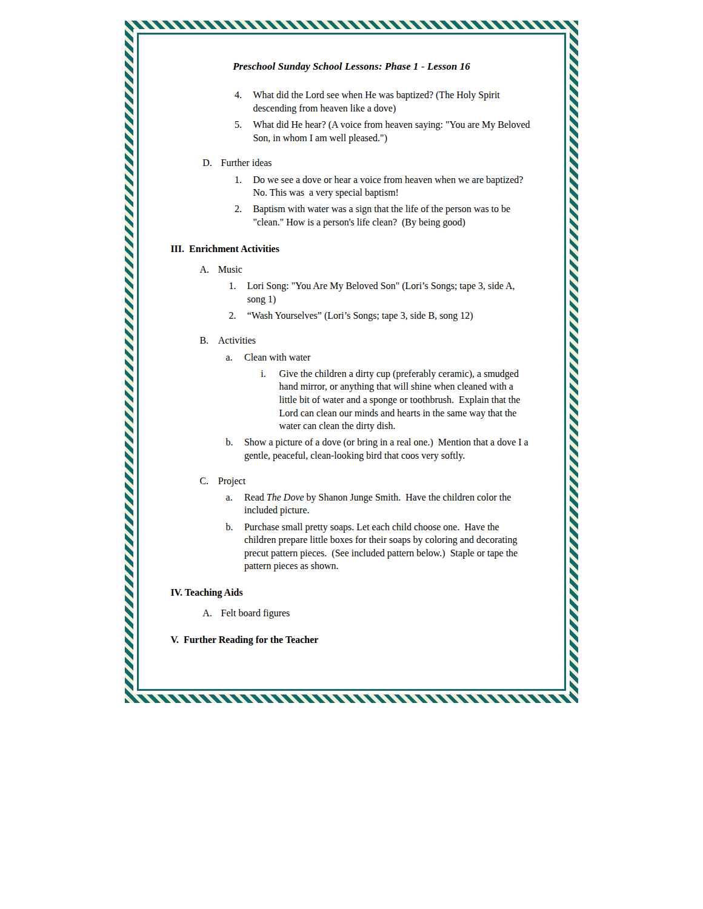Preschool Sunday School Lessons: Phase 1 - Lesson 16
4. What did the Lord see when He was baptized? (The Holy Spirit descending from heaven like a dove)
5. What did He hear? (A voice from heaven saying: "You are My Beloved Son, in whom I am well pleased.")
D. Further ideas
1. Do we see a dove or hear a voice from heaven when we are baptized? No. This was a very special baptism!
2. Baptism with water was a sign that the life of the person was to be "clean." How is a person's life clean? (By being good)
III. Enrichment Activities
A. Music
1. Lori Song: "You Are My Beloved Son" (Lori’s Songs; tape 3, side A, song 1)
2.“Wash Yourselves” (Lori’s Songs; tape 3, side B, song 12)
B. Activities
a. Clean with water
i. Give the children a dirty cup (preferably ceramic), a smudged hand mirror, or anything that will shine when cleaned with a little bit of water and a sponge or toothbrush. Explain that the Lord can clean our minds and hearts in the same way that the water can clean the dirty dish.
b. Show a picture of a dove (or bring in a real one.) Mention that a dove I a gentle, peaceful, clean-looking bird that coos very softly.
C. Project
a. Read The Dove by Shanon Junge Smith. Have the children color the included picture.
b. Purchase small pretty soaps. Let each child choose one. Have the children prepare little boxes for their soaps by coloring and decorating precut pattern pieces. (See included pattern below.) Staple or tape the pattern pieces as shown.
IV. Teaching Aids
A. Felt board figures
V. Further Reading for the Teacher